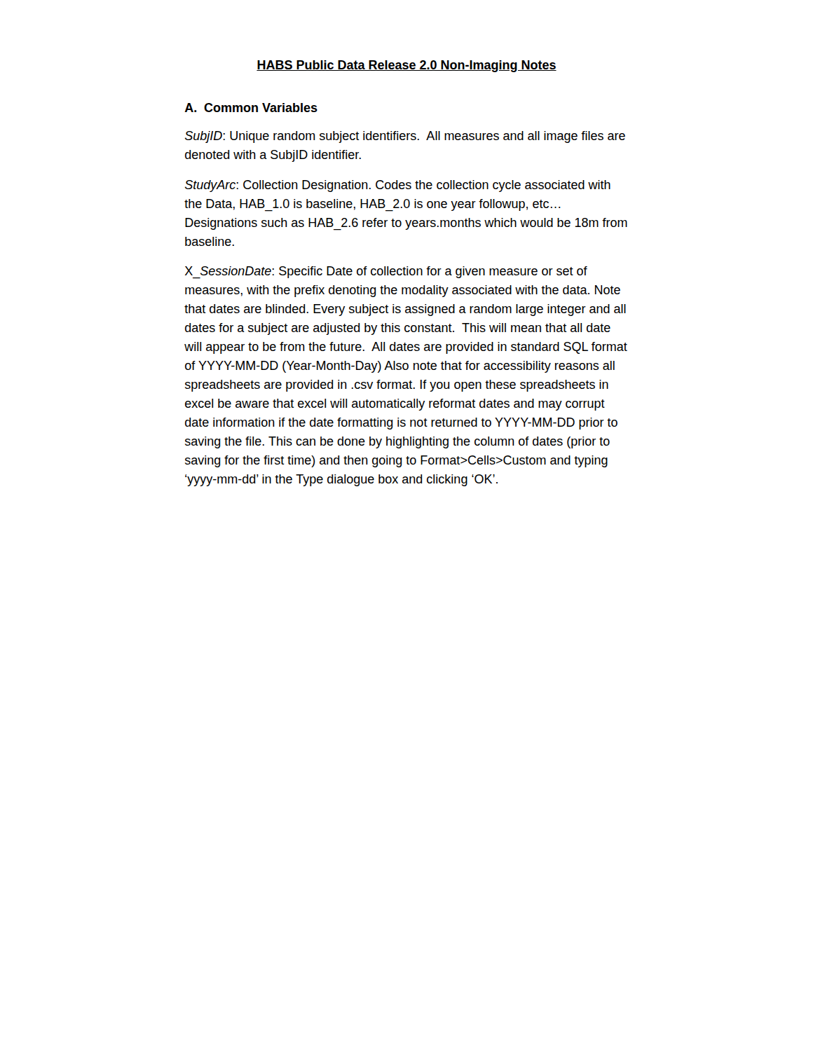HABS Public Data Release 2.0 Non-Imaging Notes
A. Common Variables
SubjID: Unique random subject identifiers. All measures and all image files are denoted with a SubjID identifier.
StudyArc: Collection Designation. Codes the collection cycle associated with the Data, HAB_1.0 is baseline, HAB_2.0 is one year followup, etc… Designations such as HAB_2.6 refer to years.months which would be 18m from baseline.
X_SessionDate: Specific Date of collection for a given measure or set of measures, with the prefix denoting the modality associated with the data. Note that dates are blinded. Every subject is assigned a random large integer and all dates for a subject are adjusted by this constant. This will mean that all date will appear to be from the future. All dates are provided in standard SQL format of YYYY-MM-DD (Year-Month-Day) Also note that for accessibility reasons all spreadsheets are provided in .csv format. If you open these spreadsheets in excel be aware that excel will automatically reformat dates and may corrupt date information if the date formatting is not returned to YYYY-MM-DD prior to saving the file. This can be done by highlighting the column of dates (prior to saving for the first time) and then going to Format>Cells>Custom and typing ‘yyyy-mm-dd’ in the Type dialogue box and clicking ‘OK’.